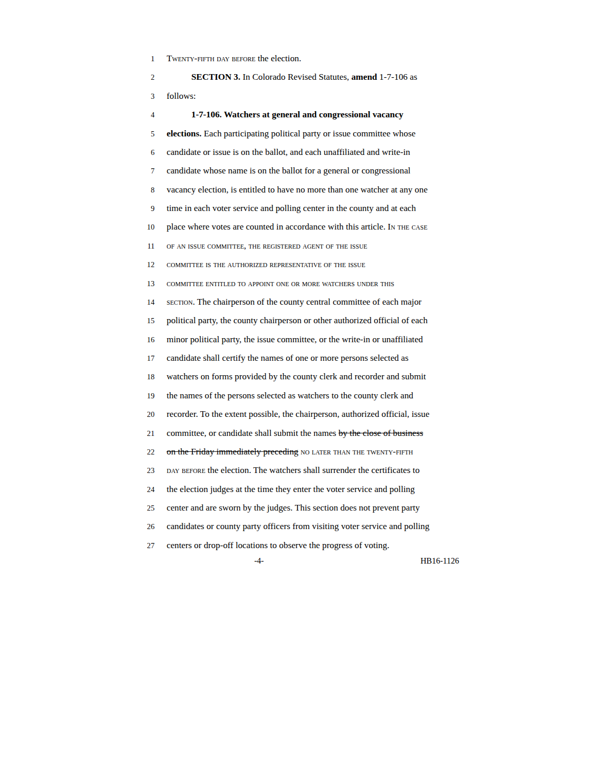Twenty-fifth day before the election.
SECTION 3. In Colorado Revised Statutes, amend 1-7-106 as
follows:
1-7-106. Watchers at general and congressional vacancy
elections. Each participating political party or issue committee whose
candidate or issue is on the ballot, and each unaffiliated and write-in
candidate whose name is on the ballot for a general or congressional
vacancy election, is entitled to have no more than one watcher at any one
time in each voter service and polling center in the county and at each
place where votes are counted in accordance with this article. In the case
of an issue committee, the registered agent of the issue
committee is the authorized representative of the issue
committee entitled to appoint one or more watchers under this
section. The chairperson of the county central committee of each major
political party, the county chairperson or other authorized official of each
minor political party, the issue committee, or the write-in or unaffiliated
candidate shall certify the names of one or more persons selected as
watchers on forms provided by the county clerk and recorder and submit
the names of the persons selected as watchers to the county clerk and
recorder. To the extent possible, the chairperson, authorized official, issue
committee, or candidate shall submit the names by the close of business
on the Friday immediately preceding no later than the twenty-fifth
day before the election. The watchers shall surrender the certificates to
the election judges at the time they enter the voter service and polling
center and are sworn by the judges. This section does not prevent party
candidates or county party officers from visiting voter service and polling
centers or drop-off locations to observe the progress of voting.
-4- HB16-1126